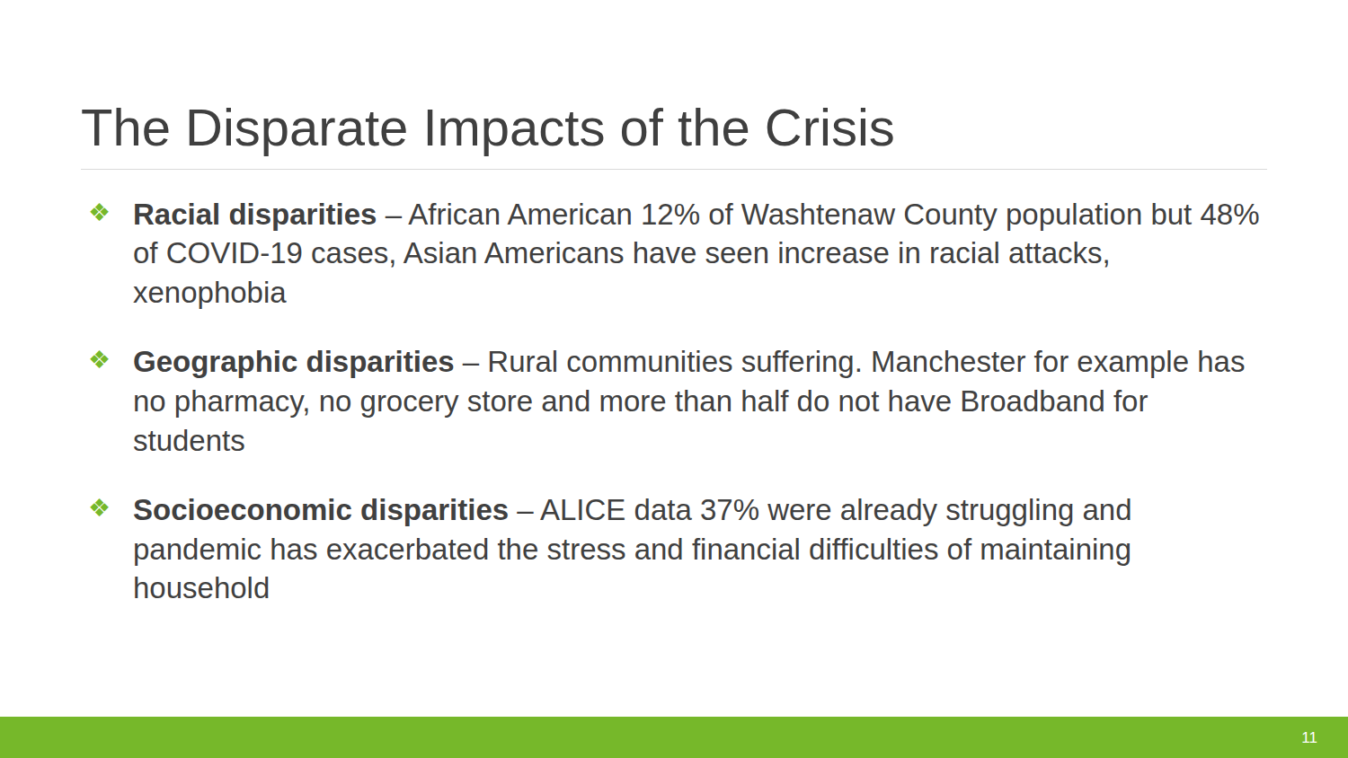The Disparate Impacts of the Crisis
Racial disparities – African American 12% of Washtenaw County population but 48% of COVID-19 cases, Asian Americans have seen increase in racial attacks, xenophobia
Geographic disparities – Rural communities suffering. Manchester for example has no pharmacy, no grocery store and more than half do not have Broadband for students
Socioeconomic disparities – ALICE data 37% were already struggling and pandemic has exacerbated the stress and financial difficulties of maintaining household
11